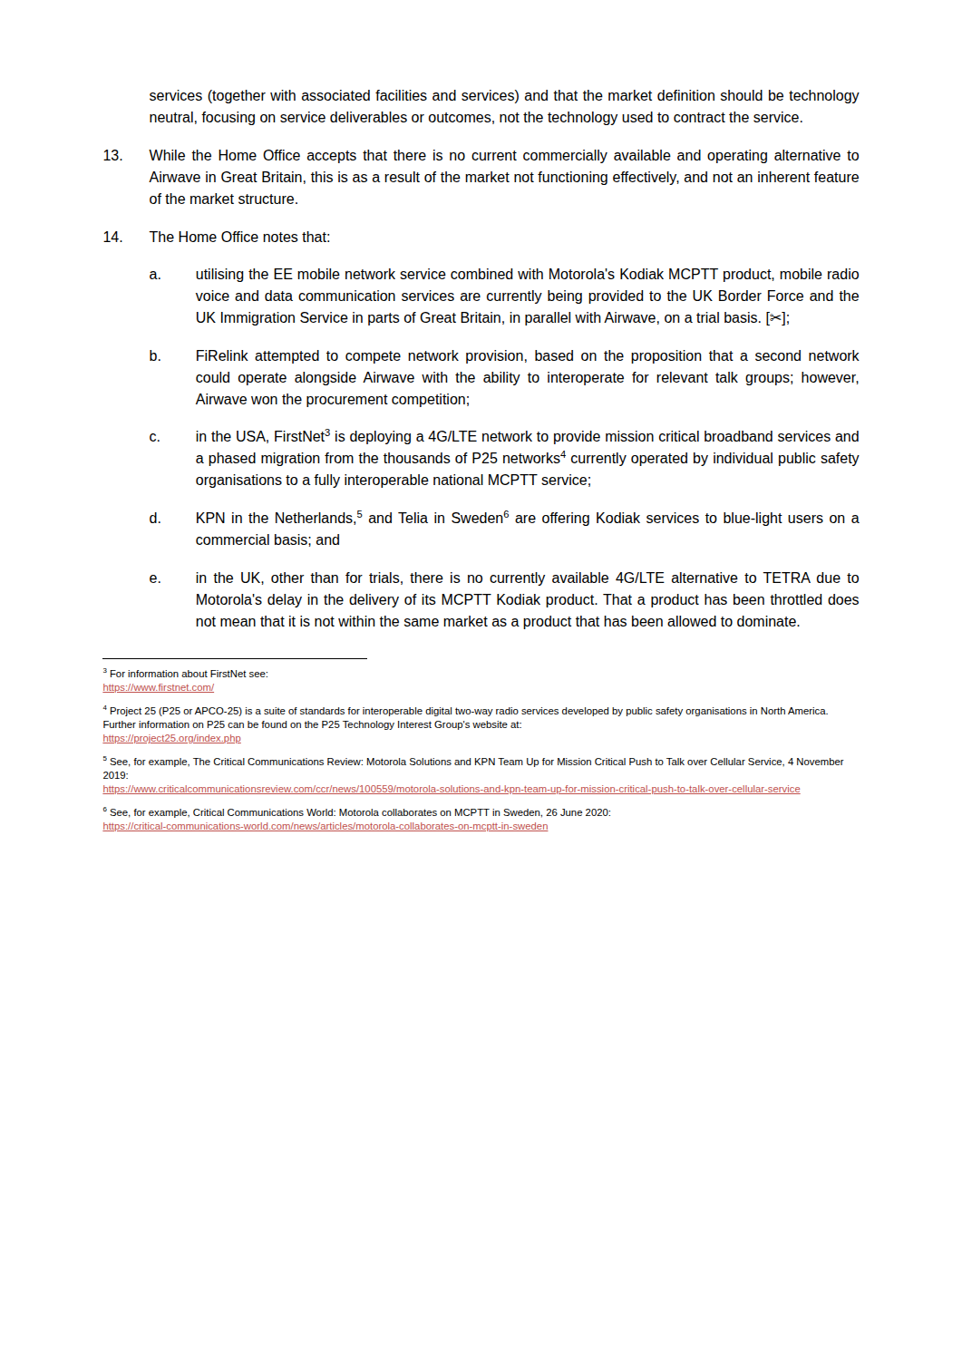services (together with associated facilities and services) and that the market definition should be technology neutral, focusing on service deliverables or outcomes, not the technology used to contract the service.
13.
While the Home Office accepts that there is no current commercially available and operating alternative to Airwave in Great Britain, this is as a result of the market not functioning effectively, and not an inherent feature of the market structure.
14.
The Home Office notes that:
a.
utilising the EE mobile network service combined with Motorola's Kodiak MCPTT product, mobile radio voice and data communication services are currently being provided to the UK Border Force and the UK Immigration Service in parts of Great Britain, in parallel with Airwave, on a trial basis. [✂];
b.
FiRelink attempted to compete network provision, based on the proposition that a second network could operate alongside Airwave with the ability to interoperate for relevant talk groups; however, Airwave won the procurement competition;
c.
in the USA, FirstNet3 is deploying a 4G/LTE network to provide mission critical broadband services and a phased migration from the thousands of P25 networks4 currently operated by individual public safety organisations to a fully interoperable national MCPTT service;
d.
KPN in the Netherlands,5 and Telia in Sweden6 are offering Kodiak services to blue-light users on a commercial basis; and
e.
in the UK, other than for trials, there is no currently available 4G/LTE alternative to TETRA due to Motorola's delay in the delivery of its MCPTT Kodiak product. That a product has been throttled does not mean that it is not within the same market as a product that has been allowed to dominate.
3 For information about FirstNet see:
https://www.firstnet.com/
4 Project 25 (P25 or APCO-25) is a suite of standards for interoperable digital two-way radio services developed by public safety organisations in North America. Further information on P25 can be found on the P25 Technology Interest Group's website at:
https://project25.org/index.php
5 See, for example, The Critical Communications Review: Motorola Solutions and KPN Team Up for Mission Critical Push to Talk over Cellular Service, 4 November 2019:
https://www.criticalcommunicationsreview.com/ccr/news/100559/motorola-solutions-and-kpn-team-up-for-mission-critical-push-to-talk-over-cellular-service
6 See, for example, Critical Communications World: Motorola collaborates on MCPTT in Sweden, 26 June 2020:
https://critical-communications-world.com/news/articles/motorola-collaborates-on-mcptt-in-sweden